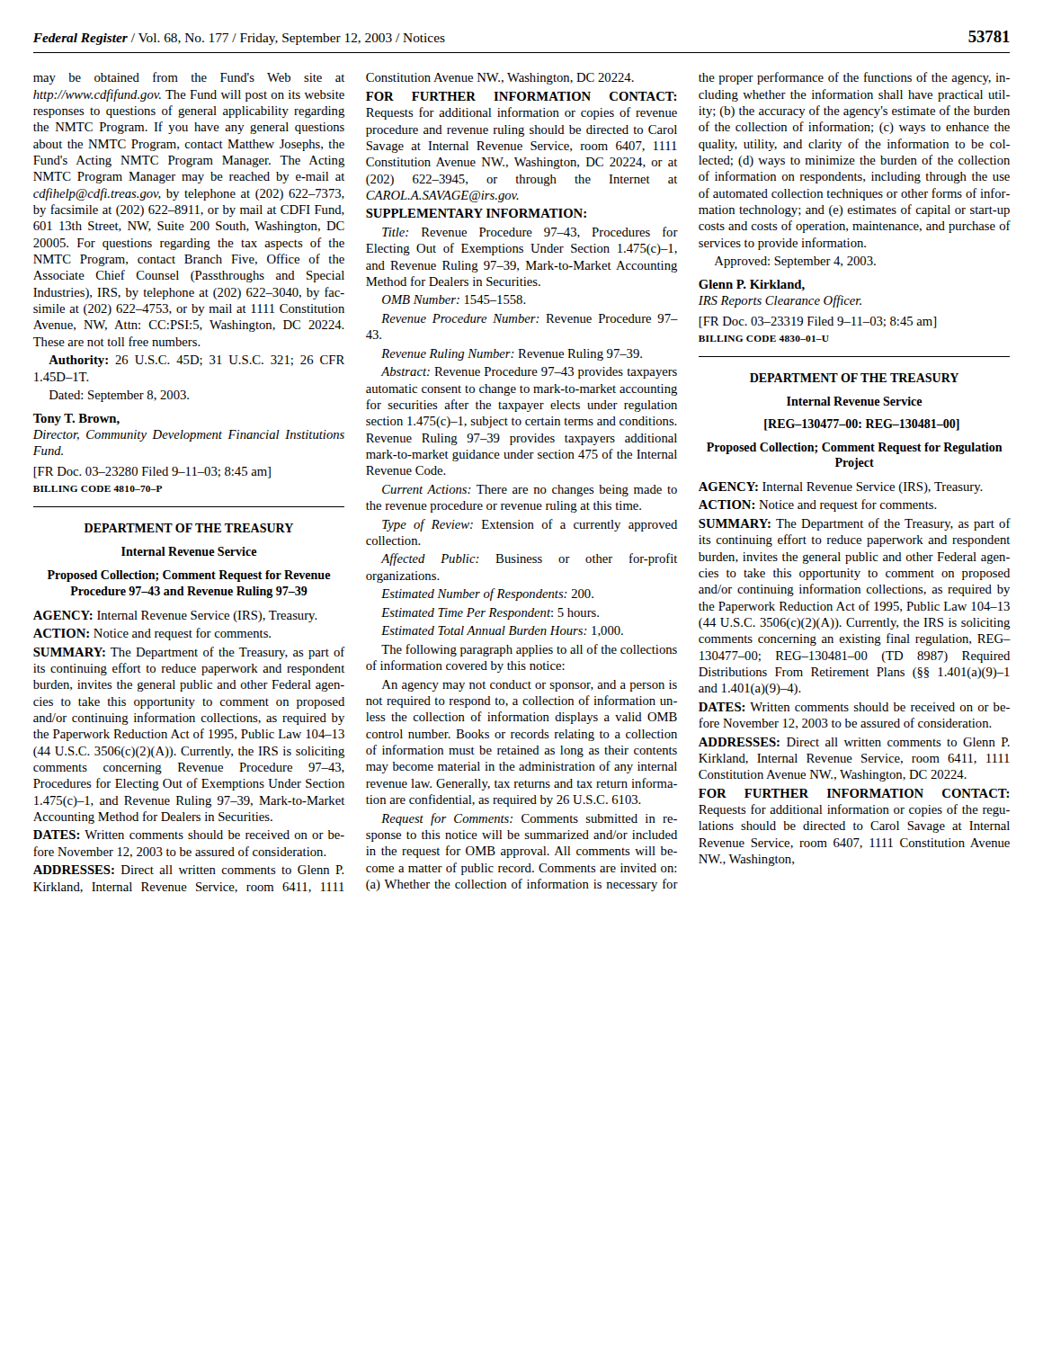Federal Register / Vol. 68, No. 177 / Friday, September 12, 2003 / Notices
53781
may be obtained from the Fund's Web site at http://www.cdfifund.gov. The Fund will post on its website responses to questions of general applicability regarding the NMTC Program. If you have any general questions about the NMTC Program, contact Matthew Josephs, the Fund's Acting NMTC Program Manager. The Acting NMTC Program Manager may be reached by e-mail at cdfihelp@cdfi.treas.gov, by telephone at (202) 622–7373, by facsimile at (202) 622–8911, or by mail at CDFI Fund, 601 13th Street, NW, Suite 200 South, Washington, DC 20005. For questions regarding the tax aspects of the NMTC Program, contact Branch Five, Office of the Associate Chief Counsel (Passthroughs and Special Industries), IRS, by telephone at (202) 622–3040, by facsimile at (202) 622–4753, or by mail at 1111 Constitution Avenue, NW, Attn: CC:PSI:5, Washington, DC 20224. These are not toll free numbers.
Authority: 26 U.S.C. 45D; 31 U.S.C. 321; 26 CFR 1.45D–1T.
Dated: September 8, 2003.
Tony T. Brown,
Director, Community Development Financial Institutions Fund.
[FR Doc. 03–23280 Filed 9–11–03; 8:45 am]
BILLING CODE 4810–70–P
DEPARTMENT OF THE TREASURY
Internal Revenue Service
Proposed Collection; Comment Request for Revenue Procedure 97–43 and Revenue Ruling 97–39
AGENCY: Internal Revenue Service (IRS), Treasury.
ACTION: Notice and request for comments.
SUMMARY: The Department of the Treasury, as part of its continuing effort to reduce paperwork and respondent burden, invites the general public and other Federal agencies to take this opportunity to comment on proposed and/or continuing information collections, as required by the Paperwork Reduction Act of 1995, Public Law 104–13 (44 U.S.C. 3506(c)(2)(A)). Currently, the IRS is soliciting comments concerning Revenue Procedure 97–43, Procedures for Electing Out of Exemptions Under Section 1.475(c)–1, and Revenue Ruling 97–39, Mark-to-Market Accounting Method for Dealers in Securities.
DATES: Written comments should be received on or before November 12, 2003 to be assured of consideration.
ADDRESSES: Direct all written comments to Glenn P. Kirkland, Internal Revenue Service, room 6411, 1111 Constitution Avenue NW., Washington, DC 20224.
FOR FURTHER INFORMATION CONTACT: Requests for additional information or copies of revenue procedure and revenue ruling should be directed to Carol Savage at Internal Revenue Service, room 6407, 1111 Constitution Avenue NW., Washington, DC 20224, or at (202) 622–3945, or through the Internet at CAROL.A.SAVAGE@irs.gov.
SUPPLEMENTARY INFORMATION:
Title: Revenue Procedure 97–43, Procedures for Electing Out of Exemptions Under Section 1.475(c)–1, and Revenue Ruling 97–39, Mark-to-Market Accounting Method for Dealers in Securities.
OMB Number: 1545–1558.
Revenue Procedure Number: Revenue Procedure 97–43.
Revenue Ruling Number: Revenue Ruling 97–39.
Abstract: Revenue Procedure 97–43 provides taxpayers automatic consent to change to mark-to-market accounting for securities after the taxpayer elects under regulation section 1.475(c)–1, subject to certain terms and conditions. Revenue Ruling 97–39 provides taxpayers additional mark-to-market guidance under section 475 of the Internal Revenue Code.
Current Actions: There are no changes being made to the revenue procedure or revenue ruling at this time.
Type of Review: Extension of a currently approved collection.
Affected Public: Business or other for-profit organizations.
Estimated Number of Respondents: 200.
Estimated Time Per Respondent: 5 hours.
Estimated Total Annual Burden Hours: 1,000.
The following paragraph applies to all of the collections of information covered by this notice:
An agency may not conduct or sponsor, and a person is not required to respond to, a collection of information unless the collection of information displays a valid OMB control number. Books or records relating to a collection of information must be retained as long as their contents may become material in the administration of any internal revenue law. Generally, tax returns and tax return information are confidential, as required by 26 U.S.C. 6103.
Request for Comments: Comments submitted in response to this notice will be summarized and/or included in the request for OMB approval. All comments will become a matter of public record. Comments are invited on: (a) Whether the collection of information is necessary for the proper performance of the functions of the agency, including whether the information shall have practical utility; (b) the accuracy of the agency's estimate of the burden of the collection of information; (c) ways to enhance the quality, utility, and clarity of the information to be collected; (d) ways to minimize the burden of the collection of information on respondents, including through the use of automated collection techniques or other forms of information technology; and (e) estimates of capital or start-up costs and costs of operation, maintenance, and purchase of services to provide information.
Approved: September 4, 2003.
Glenn P. Kirkland,
IRS Reports Clearance Officer.
[FR Doc. 03–23319 Filed 9–11–03; 8:45 am]
BILLING CODE 4830–01–U
DEPARTMENT OF THE TREASURY
Internal Revenue Service
[REG–130477–00: REG–130481–00]
Proposed Collection; Comment Request for Regulation Project
AGENCY: Internal Revenue Service (IRS), Treasury.
ACTION: Notice and request for comments.
SUMMARY: The Department of the Treasury, as part of its continuing effort to reduce paperwork and respondent burden, invites the general public and other Federal agencies to take this opportunity to comment on proposed and/or continuing information collections, as required by the Paperwork Reduction Act of 1995, Public Law 104–13 (44 U.S.C. 3506(c)(2)(A)). Currently, the IRS is soliciting comments concerning an existing final regulation, REG–130477–00; REG–130481–00 (TD 8987) Required Distributions From Retirement Plans (§§ 1.401(a)(9)–1 and 1.401(a)(9)–4).
DATES: Written comments should be received on or before November 12, 2003 to be assured of consideration.
ADDRESSES: Direct all written comments to Glenn P. Kirkland, Internal Revenue Service, room 6411, 1111 Constitution Avenue NW., Washington, DC 20224.
FOR FURTHER INFORMATION CONTACT: Requests for additional information or copies of the regulations should be directed to Carol Savage at Internal Revenue Service, room 6407, 1111 Constitution Avenue NW., Washington,